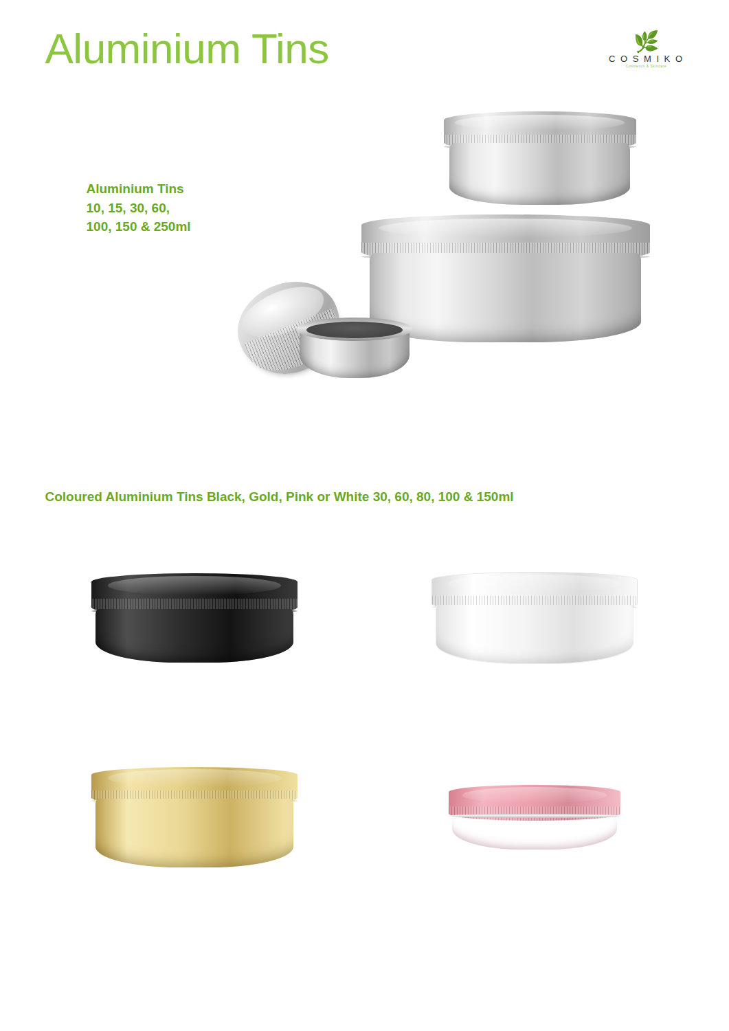Aluminium Tins
🌿 C O S M I K O Cosmetics & Skincare
Aluminium Tins
10, 15, 30, 60,
100, 150 & 250ml
Coloured Aluminium Tins Black, Gold, Pink or White 30, 60, 80, 100 & 150ml